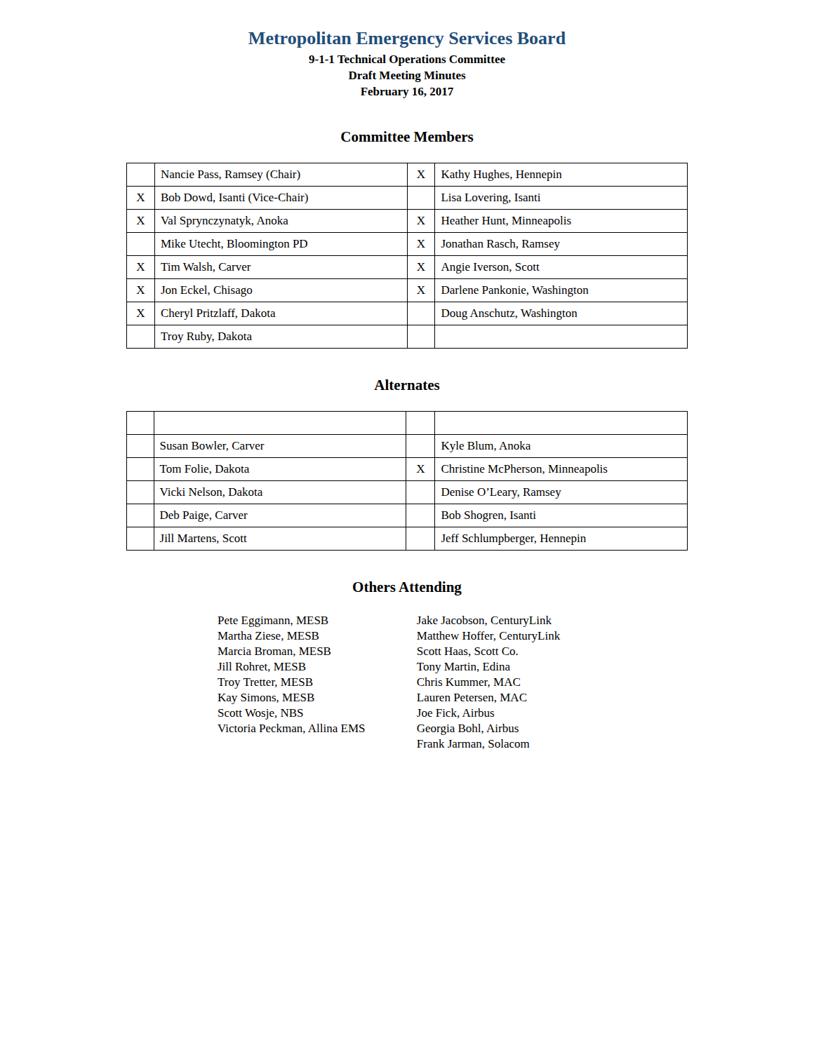Metropolitan Emergency Services Board
9-1-1 Technical Operations Committee
Draft Meeting Minutes
February 16, 2017
Committee Members
| | Nancie Pass, Ramsey (Chair) | X | Kathy Hughes, Hennepin |
| X | Bob Dowd, Isanti (Vice-Chair) | | Lisa Lovering, Isanti |
| X | Val Sprynczynatyk, Anoka | X | Heather Hunt, Minneapolis |
| | Mike Utecht, Bloomington PD | X | Jonathan Rasch, Ramsey |
| X | Tim Walsh, Carver | X | Angie Iverson, Scott |
| X | Jon Eckel, Chisago | X | Darlene Pankonie, Washington |
| X | Cheryl Pritzlaff, Dakota | | Doug Anschutz, Washington |
| | Troy Ruby, Dakota | | |
Alternates
| | Susan Bowler, Carver | | Kyle Blum, Anoka |
| | Tom Folie, Dakota | X | Christine McPherson, Minneapolis |
| | Vicki Nelson, Dakota | | Denise O’Leary, Ramsey |
| | Deb Paige, Carver | | Bob Shogren, Isanti |
| | Jill Martens, Scott | | Jeff Schlumpberger, Hennepin |
Others Attending
| Pete Eggimann, MESB | Jake Jacobson, CenturyLink |
| Martha Ziese, MESB | Matthew Hoffer, CenturyLink |
| Marcia Broman, MESB | Scott Haas, Scott Co. |
| Jill Rohret, MESB | Tony Martin, Edina |
| Troy Tretter, MESB | Chris Kummer, MAC |
| Kay Simons, MESB | Lauren Petersen, MAC |
| Scott Wosje, NBS | Joe Fick, Airbus |
| Victoria Peckman, Allina EMS | Georgia Bohl, Airbus |
| | Frank Jarman, Solacom |